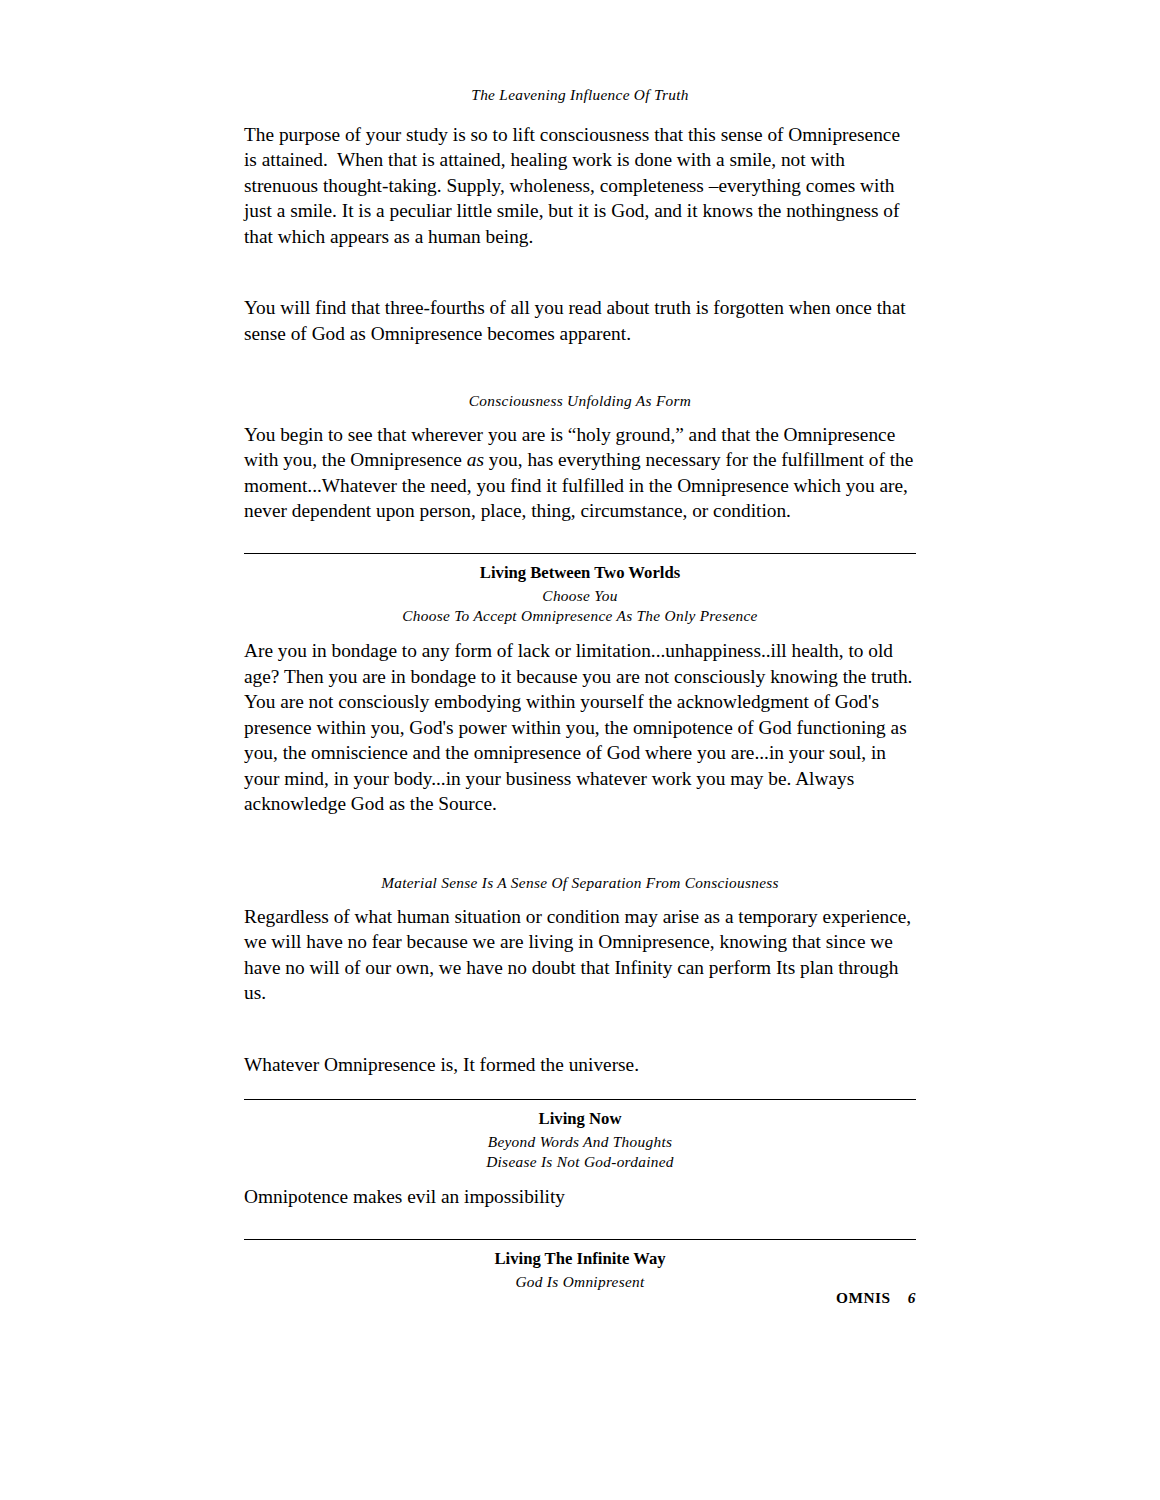The Leavening Influence Of Truth
The purpose of your study is so to lift consciousness that this sense of Omnipresence is attained. When that is attained, healing work is done with a smile, not with strenuous thought-taking. Supply, wholeness, completeness –everything comes with just a smile. It is a peculiar little smile, but it is God, and it knows the nothingness of that which appears as a human being.
You will find that three-fourths of all you read about truth is forgotten when once that sense of God as Omnipresence becomes apparent.
Consciousness Unfolding As Form
You begin to see that wherever you are is “holy ground,” and that the Omnipresence with you, the Omnipresence as you, has everything necessary for the fulfillment of the moment...Whatever the need, you find it fulfilled in the Omnipresence which you are, never dependent upon person, place, thing, circumstance, or condition.
Living Between Two Worlds
Choose You
Choose To Accept Omnipresence As The Only Presence
Are you in bondage to any form of lack or limitation...unhappiness..ill health, to old age? Then you are in bondage to it because you are not consciously knowing the truth. You are not consciously embodying within yourself the acknowledgment of God's presence within you, God's power within you, the omnipotence of God functioning as you, the omniscience and the omnipresence of God where you are...in your soul, in your mind, in your body...in your business whatever work you may be. Always acknowledge God as the Source.
Material Sense Is A Sense Of Separation From Consciousness
Regardless of what human situation or condition may arise as a temporary experience, we will have no fear because we are living in Omnipresence, knowing that since we have no will of our own, we have no doubt that Infinity can perform Its plan through us.
Whatever Omnipresence is, It formed the universe.
Living Now
Beyond Words And Thoughts
Disease Is Not God-ordained
Omnipotence makes evil an impossibility
Living The Infinite Way
God Is Omnipresent
OMNIS 6